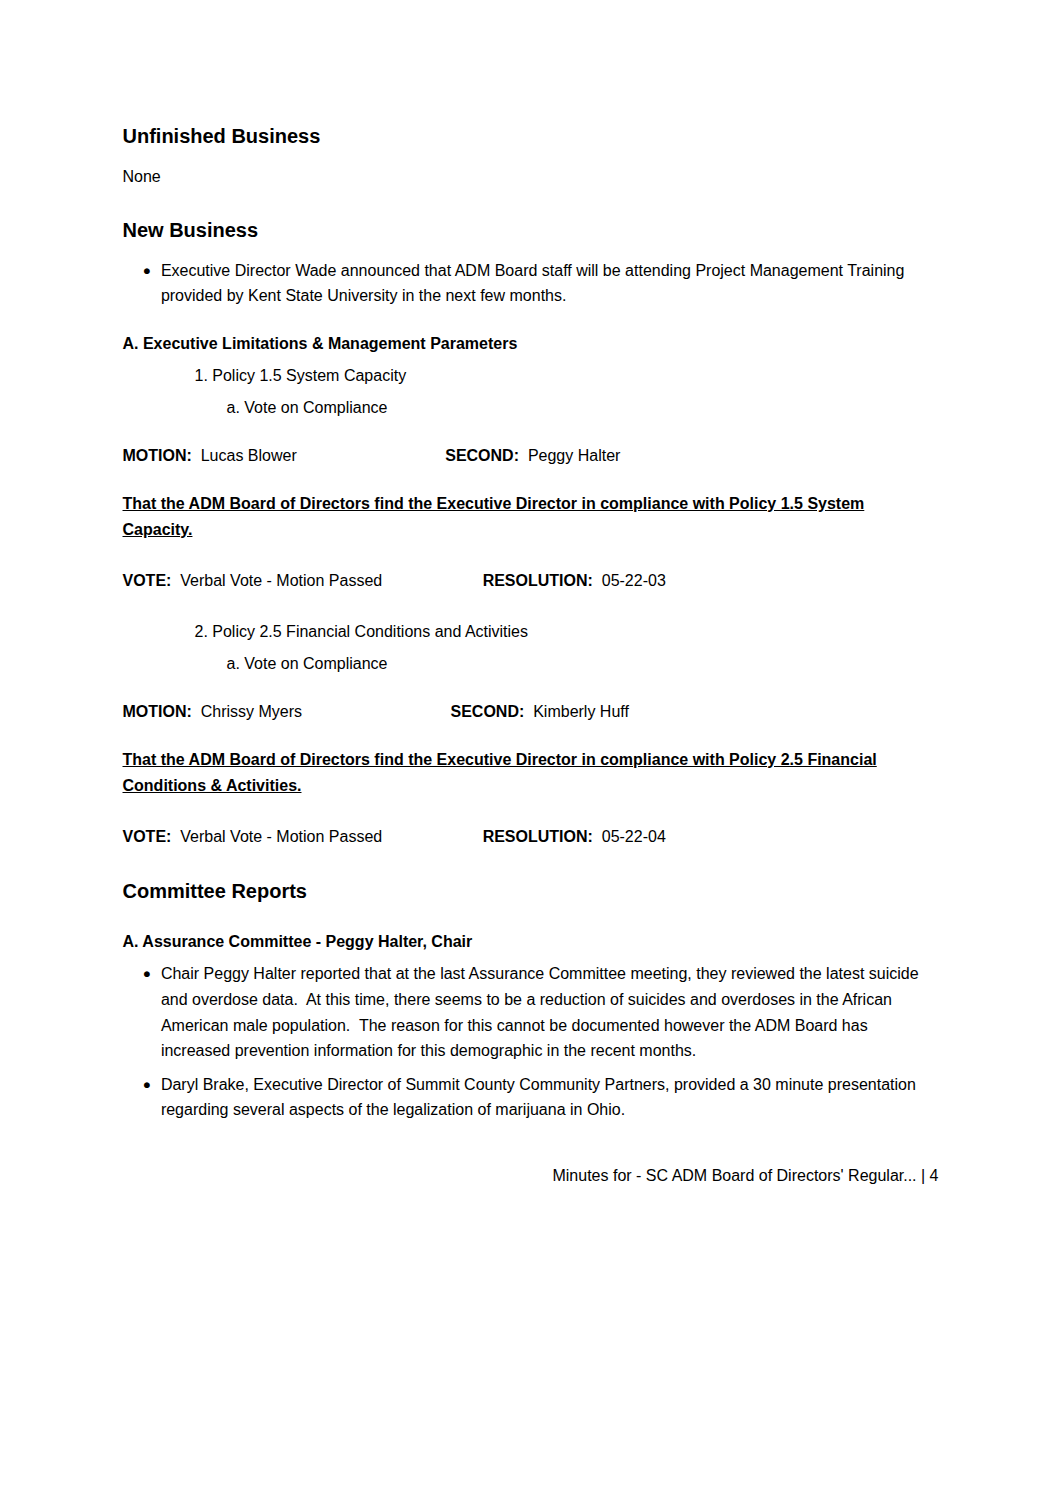Unfinished Business
None
New Business
Executive Director Wade announced that ADM Board staff will be attending Project Management Training provided by Kent State University in the next few months.
A. Executive Limitations & Management Parameters
1. Policy 1.5 System Capacity
a. Vote on Compliance
MOTION: Lucas Blower SECOND: Peggy Halter
That the ADM Board of Directors find the Executive Director in compliance with Policy 1.5 System Capacity.
VOTE: Verbal Vote - Motion Passed RESOLUTION: 05-22-03
2. Policy 2.5 Financial Conditions and Activities
a. Vote on Compliance
MOTION: Chrissy Myers SECOND: Kimberly Huff
That the ADM Board of Directors find the Executive Director in compliance with Policy 2.5 Financial Conditions & Activities.
VOTE: Verbal Vote - Motion Passed RESOLUTION: 05-22-04
Committee Reports
A. Assurance Committee - Peggy Halter, Chair
Chair Peggy Halter reported that at the last Assurance Committee meeting, they reviewed the latest suicide and overdose data. At this time, there seems to be a reduction of suicides and overdoses in the African American male population. The reason for this cannot be documented however the ADM Board has increased prevention information for this demographic in the recent months.
Daryl Brake, Executive Director of Summit County Community Partners, provided a 30 minute presentation regarding several aspects of the legalization of marijuana in Ohio.
Minutes for - SC ADM Board of Directors' Regular... | 4